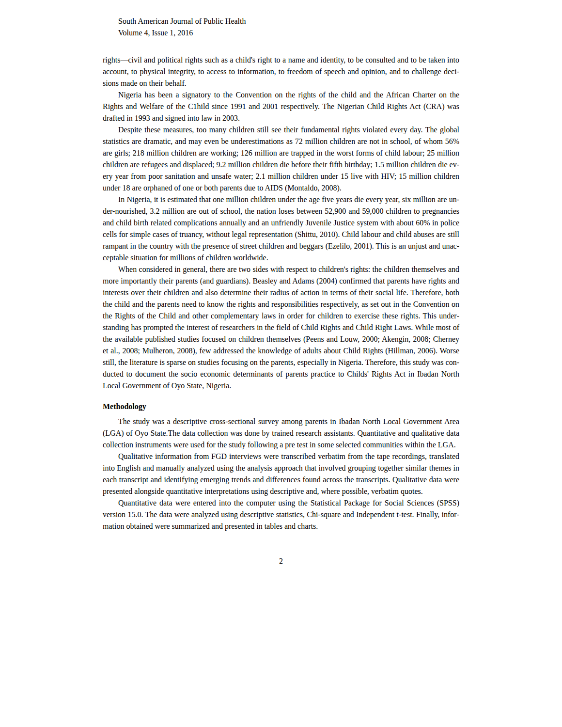South American Journal of Public Health
Volume 4, Issue 1, 2016
rights—civil and political rights such as a child's right to a name and identity, to be consulted and to be taken into account, to physical integrity, to access to information, to freedom of speech and opinion, and to challenge decisions made on their behalf.
Nigeria has been a signatory to the Convention on the rights of the child and the African Charter on the Rights and Welfare of the C1hild since 1991 and 2001 respectively. The Nigerian Child Rights Act (CRA) was drafted in 1993 and signed into law in 2003.
Despite these measures, too many children still see their fundamental rights violated every day. The global statistics are dramatic, and may even be underestimations as 72 million children are not in school, of whom 56% are girls; 218 million children are working; 126 million are trapped in the worst forms of child labour; 25 million children are refugees and displaced; 9.2 million children die before their fifth birthday; 1.5 million children die every year from poor sanitation and unsafe water; 2.1 million children under 15 live with HIV; 15 million children under 18 are orphaned of one or both parents due to AIDS (Montaldo, 2008).
In Nigeria, it is estimated that one million children under the age five years die every year, six million are under-nourished, 3.2 million are out of school, the nation loses between 52,900 and 59,000 children to pregnancies and child birth related complications annually and an unfriendly Juvenile Justice system with about 60% in police cells for simple cases of truancy, without legal representation (Shittu, 2010). Child labour and child abuses are still rampant in the country with the presence of street children and beggars (Ezelilo, 2001). This is an unjust and unacceptable situation for millions of children worldwide.
When considered in general, there are two sides with respect to children's rights: the children themselves and more importantly their parents (and guardians). Beasley and Adams (2004) confirmed that parents have rights and interests over their children and also determine their radius of action in terms of their social life. Therefore, both the child and the parents need to know the rights and responsibilities respectively, as set out in the Convention on the Rights of the Child and other complementary laws in order for children to exercise these rights. This understanding has prompted the interest of researchers in the field of Child Rights and Child Right Laws. While most of the available published studies focused on children themselves (Peens and Louw, 2000; Akengin, 2008; Cherney et al., 2008; Mulheron, 2008), few addressed the knowledge of adults about Child Rights (Hillman, 2006). Worse still, the literature is sparse on studies focusing on the parents, especially in Nigeria. Therefore, this study was conducted to document the socio economic determinants of parents practice to Childs' Rights Act in Ibadan North Local Government of Oyo State, Nigeria.
Methodology
The study was a descriptive cross-sectional survey among parents in Ibadan North Local Government Area (LGA) of Oyo State.The data collection was done by trained research assistants. Quantitative and qualitative data collection instruments were used for the study following a pre test in some selected communities within the LGA.
Qualitative information from FGD interviews were transcribed verbatim from the tape recordings, translated into English and manually analyzed using the analysis approach that involved grouping together similar themes in each transcript and identifying emerging trends and differences found across the transcripts. Qualitative data were presented alongside quantitative interpretations using descriptive and, where possible, verbatim quotes.
Quantitative data were entered into the computer using the Statistical Package for Social Sciences (SPSS) version 15.0. The data were analyzed using descriptive statistics, Chi-square and Independent t-test. Finally, information obtained were summarized and presented in tables and charts.
2